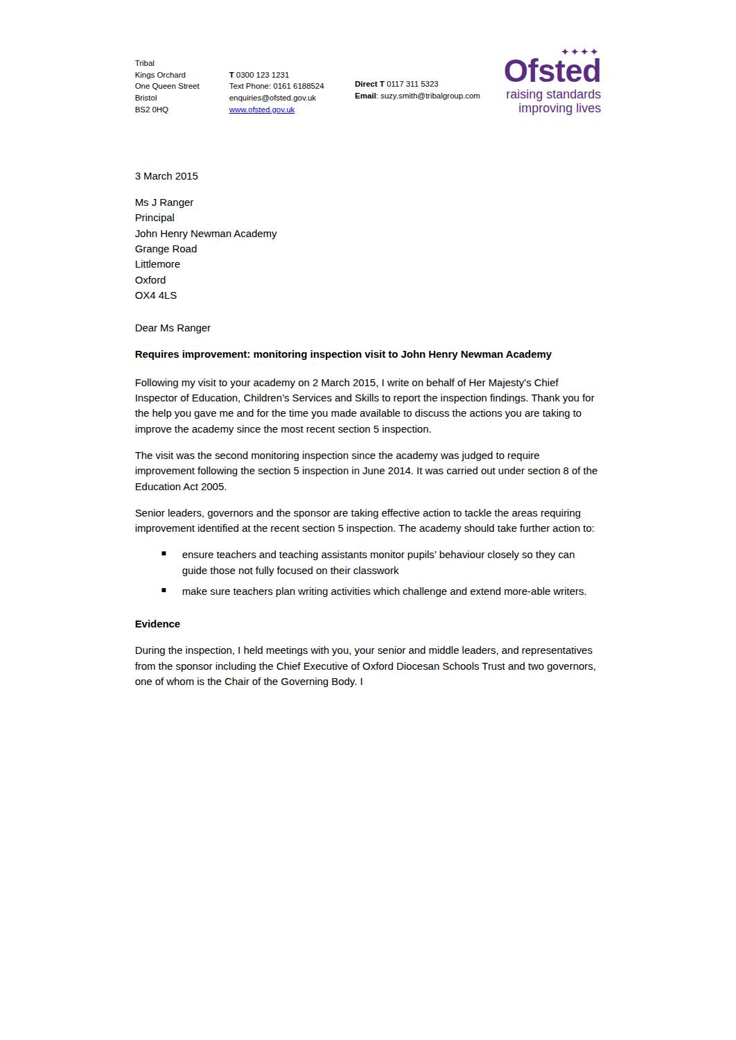Tribal
Kings Orchard
One Queen Street
Bristol
BS2 0HQ
T 0300 123 1231
Text Phone: 0161 6188524
enquiries@ofsted.gov.uk
www.ofsted.gov.uk
Direct T 0117 311 5323
Email: suzy.smith@tribalgroup.com
✦✦✦✦
Ofsted
raising standards
improving lives
3 March 2015
Ms J Ranger
Principal
John Henry Newman Academy
Grange Road
Littlemore
Oxford
OX4 4LS
Dear Ms Ranger
Requires improvement: monitoring inspection visit to John Henry Newman Academy
Following my visit to your academy on 2 March 2015, I write on behalf of Her Majesty’s Chief Inspector of Education, Children’s Services and Skills to report the inspection findings. Thank you for the help you gave me and for the time you made available to discuss the actions you are taking to improve the academy since the most recent section 5 inspection.
The visit was the second monitoring inspection since the academy was judged to require improvement following the section 5 inspection in June 2014. It was carried out under section 8 of the Education Act 2005.
Senior leaders, governors and the sponsor are taking effective action to tackle the areas requiring improvement identified at the recent section 5 inspection. The academy should take further action to:
ensure teachers and teaching assistants monitor pupils’ behaviour closely so they can guide those not fully focused on their classwork
make sure teachers plan writing activities which challenge and extend more-able writers.
Evidence
During the inspection, I held meetings with you, your senior and middle leaders, and representatives from the sponsor including the Chief Executive of Oxford Diocesan Schools Trust and two governors, one of whom is the Chair of the Governing Body. I